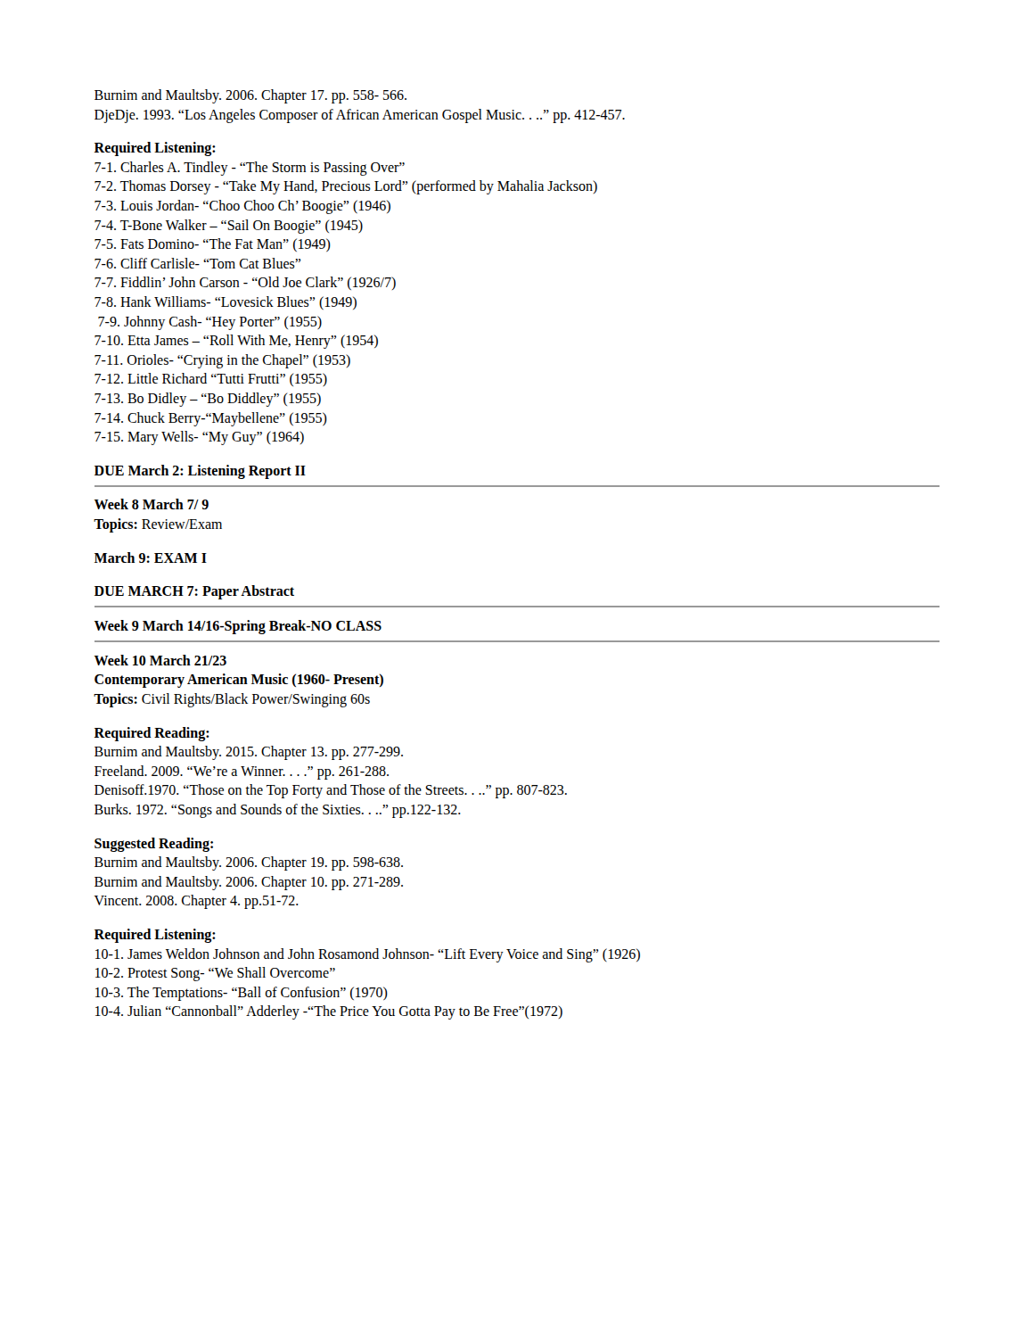Burnim and Maultsby. 2006. Chapter 17. pp. 558- 566.
DjeDje. 1993. “Los Angeles Composer of African American Gospel Music. . ..” pp. 412-457.
Required Listening:
7-1. Charles A. Tindley - “The Storm is Passing Over”
7-2. Thomas Dorsey - “Take My Hand, Precious Lord” (performed by Mahalia Jackson)
7-3. Louis Jordan- “Choo Choo Ch’ Boogie” (1946)
7-4. T-Bone Walker – “Sail On Boogie” (1945)
7-5. Fats Domino- “The Fat Man” (1949)
7-6. Cliff Carlisle- “Tom Cat Blues”
7-7. Fiddlin’ John Carson - “Old Joe Clark” (1926/7)
7-8. Hank Williams- “Lovesick Blues” (1949)
7-9. Johnny Cash- “Hey Porter” (1955)
7-10. Etta James – “Roll With Me, Henry” (1954)
7-11. Orioles- “Crying in the Chapel” (1953)
7-12. Little Richard “Tutti Frutti” (1955)
7-13. Bo Didley – “Bo Diddley” (1955)
7-14. Chuck Berry-“Maybellene” (1955)
7-15. Mary Wells- “My Guy” (1964)
DUE March 2: Listening Report II
Week 8 March 7/ 9
Topics: Review/Exam
March 9: EXAM I
DUE MARCH 7: Paper Abstract
Week 9 March 14/16-Spring Break-NO CLASS
Week 10 March 21/23
Contemporary American Music (1960- Present)
Topics: Civil Rights/Black Power/Swinging 60s
Required Reading:
Burnim and Maultsby. 2015. Chapter 13. pp. 277-299.
Freeland. 2009. “We’re a Winner. . . .” pp. 261-288.
Denisoff.1970. “Those on the Top Forty and Those of the Streets. . ..” pp. 807-823.
Burks. 1972. “Songs and Sounds of the Sixties. . ..” pp.122-132.
Suggested Reading:
Burnim and Maultsby. 2006. Chapter 19. pp. 598-638.
Burnim and Maultsby. 2006. Chapter 10. pp. 271-289.
Vincent. 2008. Chapter 4. pp.51-72.
Required Listening:
10-1. James Weldon Johnson and John Rosamond Johnson- “Lift Every Voice and Sing” (1926)
10-2. Protest Song- “We Shall Overcome”
10-3. The Temptations- “Ball of Confusion” (1970)
10-4. Julian “Cannonball” Adderley -“The Price You Gotta Pay to Be Free”(1972)